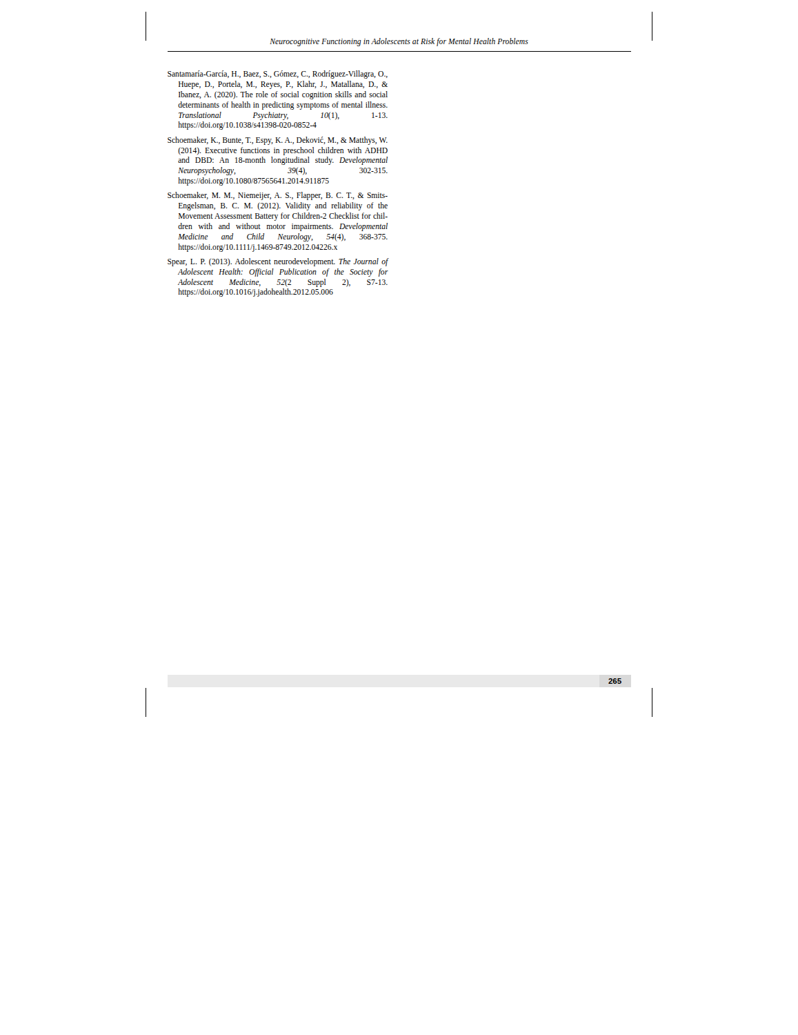Neurocognitive Functioning in Adolescents at Risk for Mental Health Problems
Santamaría-García, H., Baez, S., Gómez, C., Rodríguez-Villagra, O., Huepe, D., Portela, M., Reyes, P., Klahr, J., Matallana, D., & Ibanez, A. (2020). The role of social cognition skills and social determinants of health in predicting symptoms of mental illness. Translational Psychiatry, 10(1), 1-13. https://doi.org/10.1038/s41398-020-0852-4
Schoemaker, K., Bunte, T., Espy, K. A., Deković, M., & Matthys, W. (2014). Executive functions in preschool children with ADHD and DBD: An 18-month longitudinal study. Developmental Neuropsychology, 39(4), 302-315. https://doi.org/10.1080/87565641.2014.911875
Schoemaker, M. M., Niemeijer, A. S., Flapper, B. C. T., & Smits-Engelsman, B. C. M. (2012). Validity and reliability of the Movement Assessment Battery for Children-2 Checklist for children with and without motor impairments. Developmental Medicine and Child Neurology, 54(4), 368-375. https://doi.org/10.1111/j.1469-8749.2012.04226.x
Spear, L. P. (2013). Adolescent neurodevelopment. The Journal of Adolescent Health: Official Publication of the Society for Adolescent Medicine, 52(2 Suppl 2), S7-13. https://doi.org/10.1016/j.jadohealth.2012.05.006
265